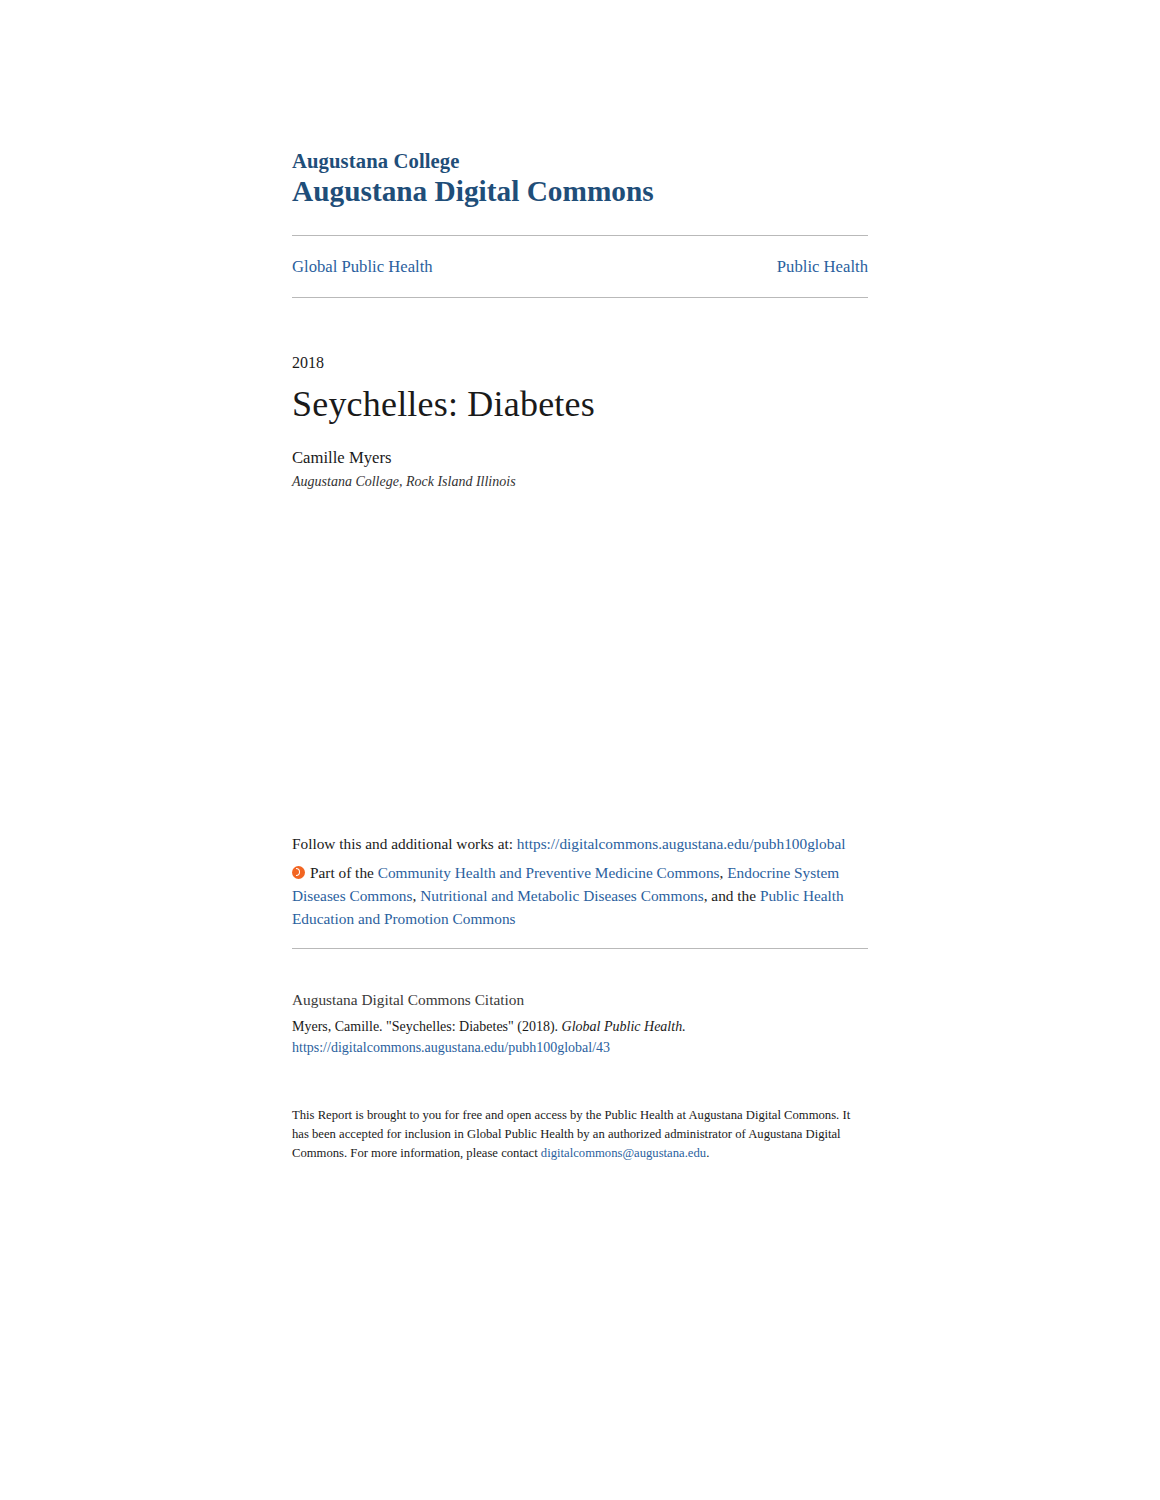Augustana College
Augustana Digital Commons
Global Public Health
Public Health
2018
Seychelles: Diabetes
Camille Myers
Augustana College, Rock Island Illinois
Follow this and additional works at: https://digitalcommons.augustana.edu/pubh100global
Part of the Community Health and Preventive Medicine Commons, Endocrine System Diseases Commons, Nutritional and Metabolic Diseases Commons, and the Public Health Education and Promotion Commons
Augustana Digital Commons Citation
Myers, Camille. "Seychelles: Diabetes" (2018). Global Public Health.
https://digitalcommons.augustana.edu/pubh100global/43
This Report is brought to you for free and open access by the Public Health at Augustana Digital Commons. It has been accepted for inclusion in Global Public Health by an authorized administrator of Augustana Digital Commons. For more information, please contact digitalcommons@augustana.edu.